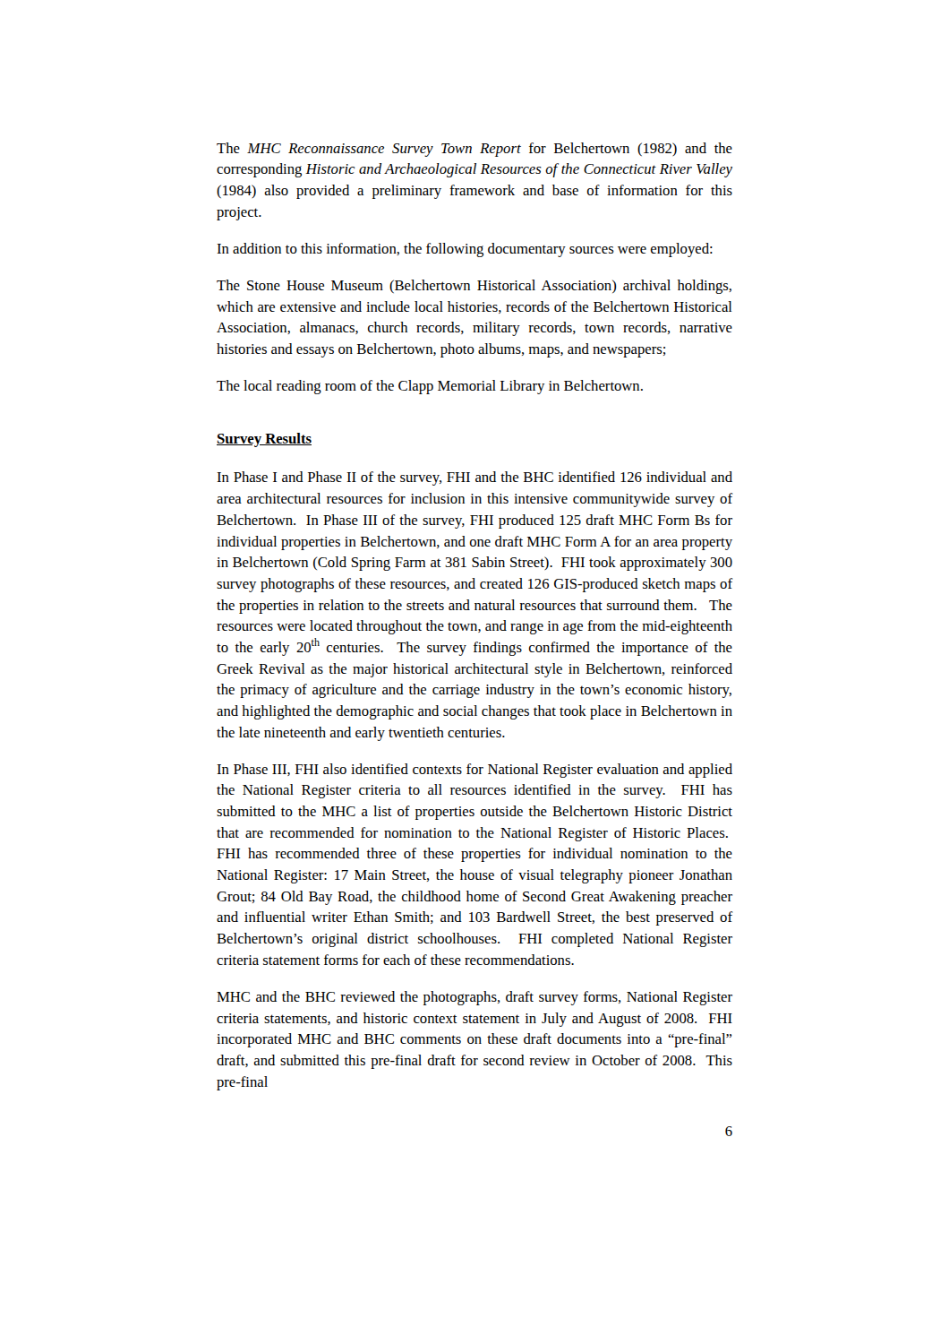The MHC Reconnaissance Survey Town Report for Belchertown (1982) and the corresponding Historic and Archaeological Resources of the Connecticut River Valley (1984) also provided a preliminary framework and base of information for this project.
In addition to this information, the following documentary sources were employed:
The Stone House Museum (Belchertown Historical Association) archival holdings, which are extensive and include local histories, records of the Belchertown Historical Association, almanacs, church records, military records, town records, narrative histories and essays on Belchertown, photo albums, maps, and newspapers;
The local reading room of the Clapp Memorial Library in Belchertown.
Survey Results
In Phase I and Phase II of the survey, FHI and the BHC identified 126 individual and area architectural resources for inclusion in this intensive communitywide survey of Belchertown. In Phase III of the survey, FHI produced 125 draft MHC Form Bs for individual properties in Belchertown, and one draft MHC Form A for an area property in Belchertown (Cold Spring Farm at 381 Sabin Street). FHI took approximately 300 survey photographs of these resources, and created 126 GIS-produced sketch maps of the properties in relation to the streets and natural resources that surround them. The resources were located throughout the town, and range in age from the mid-eighteenth to the early 20th centuries. The survey findings confirmed the importance of the Greek Revival as the major historical architectural style in Belchertown, reinforced the primacy of agriculture and the carriage industry in the town’s economic history, and highlighted the demographic and social changes that took place in Belchertown in the late nineteenth and early twentieth centuries.
In Phase III, FHI also identified contexts for National Register evaluation and applied the National Register criteria to all resources identified in the survey. FHI has submitted to the MHC a list of properties outside the Belchertown Historic District that are recommended for nomination to the National Register of Historic Places. FHI has recommended three of these properties for individual nomination to the National Register: 17 Main Street, the house of visual telegraphy pioneer Jonathan Grout; 84 Old Bay Road, the childhood home of Second Great Awakening preacher and influential writer Ethan Smith; and 103 Bardwell Street, the best preserved of Belchertown’s original district schoolhouses. FHI completed National Register criteria statement forms for each of these recommendations.
MHC and the BHC reviewed the photographs, draft survey forms, National Register criteria statements, and historic context statement in July and August of 2008. FHI incorporated MHC and BHC comments on these draft documents into a “pre-final” draft, and submitted this pre-final draft for second review in October of 2008. This pre-final
6